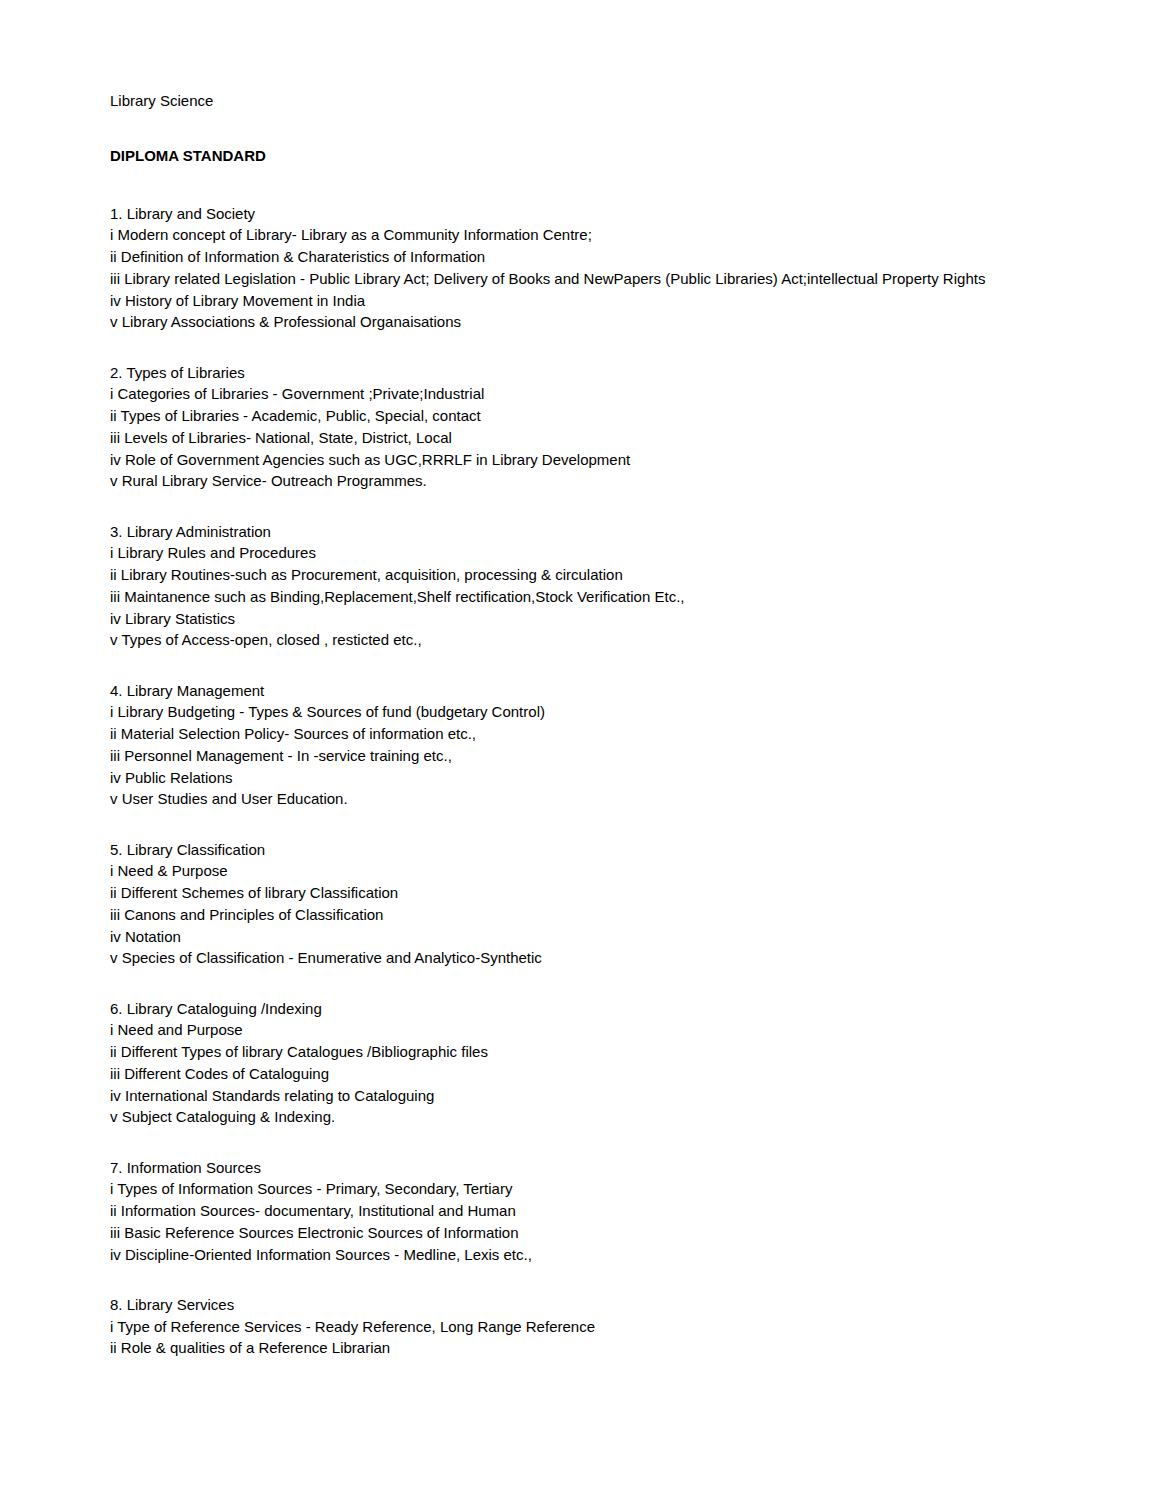Library Science
DIPLOMA STANDARD
1. Library and Society
i Modern concept of Library- Library as a Community Information Centre;
ii Definition of Information & Charateristics of Information
iii Library related Legislation - Public Library Act; Delivery of Books and NewPapers (Public Libraries) Act;intellectual Property Rights
iv History of Library Movement in India
v Library Associations & Professional Organaisations
2. Types of Libraries
i Categories of Libraries - Government ;Private;Industrial
ii Types of Libraries - Academic, Public, Special, contact
iii Levels of Libraries- National, State, District, Local
iv Role of Government Agencies such as UGC,RRRLF in Library Development
v Rural Library Service- Outreach Programmes.
3. Library Administration
i Library Rules and Procedures
ii Library Routines-such as Procurement, acquisition, processing & circulation
iii Maintanence such as Binding,Replacement,Shelf rectification,Stock Verification Etc.,
iv Library Statistics
v Types of Access-open, closed , resticted etc.,
4. Library Management
i Library Budgeting - Types & Sources of fund (budgetary Control)
ii Material Selection Policy- Sources of information etc.,
iii Personnel Management - In -service training etc.,
iv Public Relations
v User Studies and User Education.
5. Library Classification
i Need & Purpose
ii Different Schemes of library Classification
iii Canons and Principles of Classification
iv Notation
v Species of Classification - Enumerative and Analytico-Synthetic
6. Library Cataloguing /Indexing
i Need and Purpose
ii Different Types of library Catalogues /Bibliographic files
iii Different Codes of Cataloguing
iv International Standards relating to Cataloguing
v Subject Cataloguing & Indexing.
7. Information Sources
i Types of Information Sources - Primary, Secondary, Tertiary
ii Information Sources- documentary, Institutional and Human
iii Basic Reference Sources Electronic Sources of Information
iv Discipline-Oriented Information Sources - Medline, Lexis etc.,
8. Library Services
i Type of Reference Services - Ready Reference, Long Range Reference
ii Role & qualities of a Reference Librarian